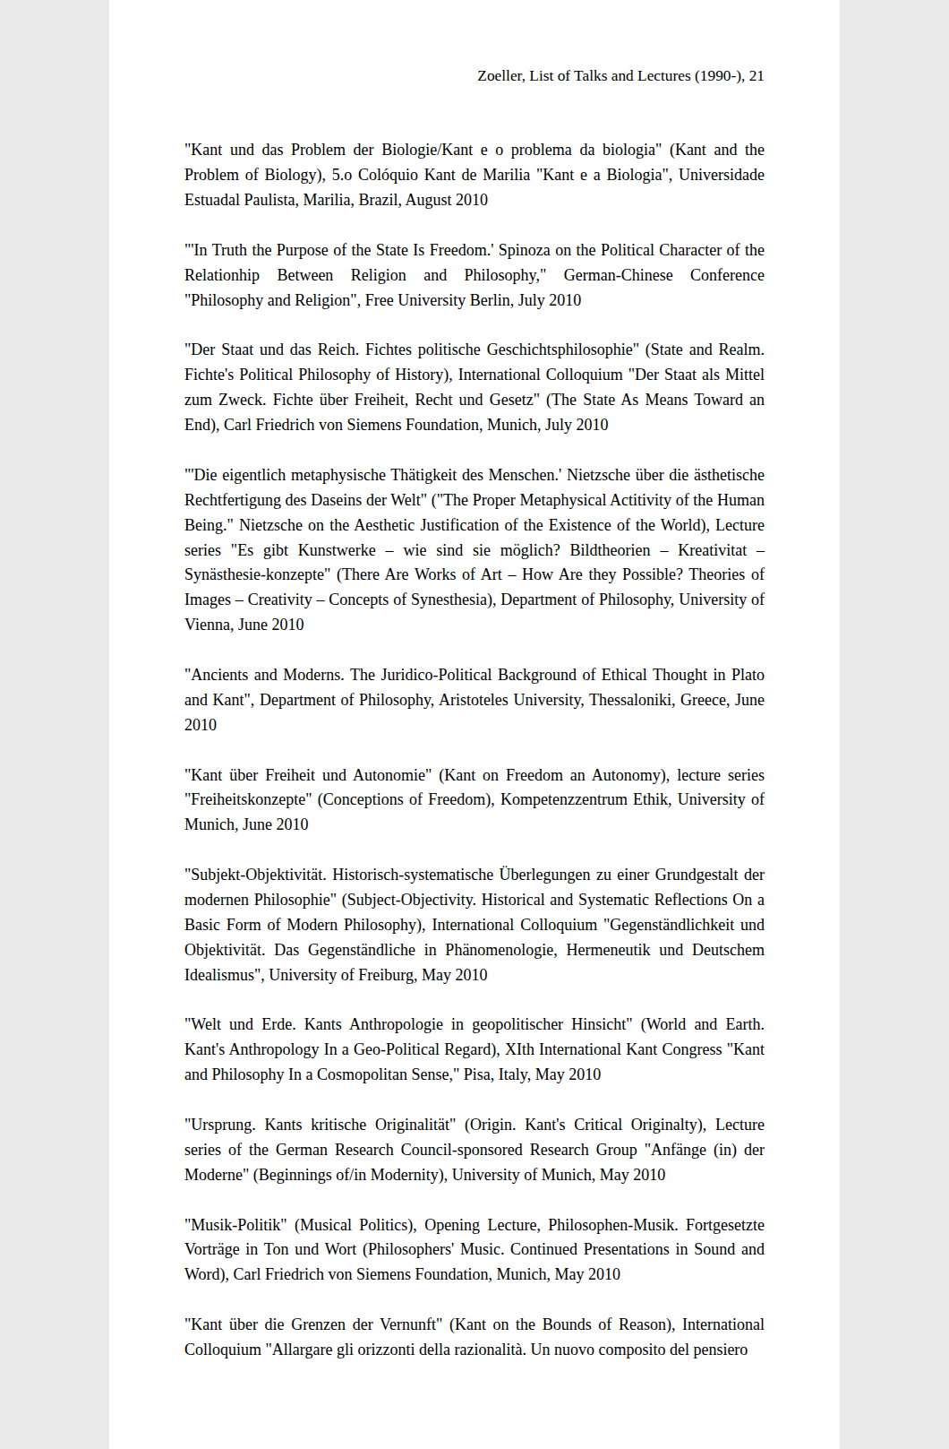Zoeller, List of Talks and Lectures (1990-), 21
"Kant und das Problem der Biologie/Kant e o problema da biologia" (Kant and the Problem of Biology), 5.o Colóquio Kant de Marilia "Kant e a Biologia", Universidade Estuadal Paulista, Marilia, Brazil, August 2010
"'In Truth the Purpose of the State Is Freedom.' Spinoza on the Political Character of the Relationhip Between Religion and Philosophy," German-Chinese Conference "Philosophy and Religion", Free University Berlin, July 2010
"Der Staat und das Reich. Fichtes politische Geschichtsphilosophie" (State and Realm. Fichte's Political Philosophy of History), International Colloquium "Der Staat als Mittel zum Zweck. Fichte über Freiheit, Recht und Gesetz" (The State As Means Toward an End), Carl Friedrich von Siemens Foundation, Munich, July 2010
"'Die eigentlich metaphysische Thätigkeit des Menschen.' Nietzsche über die ästhetische Rechtfertigung des Daseins der Welt" ("The Proper Metaphysical Actitivity of the Human Being." Nietzsche on the Aesthetic Justification of the Existence of the World), Lecture series "Es gibt Kunstwerke – wie sind sie möglich? Bildtheorien – Kreativitat – Synästhesie-konzepte" (There Are Works of Art – How Are they Possible? Theories of Images – Creativity – Concepts of Synesthesia), Department of Philosophy, University of Vienna, June 2010
"Ancients and Moderns. The Juridico-Political Background of Ethical Thought in Plato and Kant", Department of Philosophy, Aristoteles University, Thessaloniki, Greece, June 2010
"Kant über Freiheit und Autonomie" (Kant on Freedom an Autonomy), lecture series "Freiheitskonzepte" (Conceptions of Freedom), Kompetenzzentrum Ethik, University of Munich, June 2010
"Subjekt-Objektivität. Historisch-systematische Überlegungen zu einer Grundgestalt der modernen Philosophie" (Subject-Objectivity. Historical and Systematic Reflections On a Basic Form of Modern Philosophy), International Colloquium "Gegenständlichkeit und Objektivität. Das Gegenständliche in Phänomenologie, Hermeneutik und Deutschem Idealismus", University of Freiburg, May 2010
"Welt und Erde. Kants Anthropologie in geopolitischer Hinsicht" (World and Earth. Kant's Anthropology In a Geo-Political Regard), XIth International Kant Congress "Kant and Philosophy In a Cosmopolitan Sense," Pisa, Italy, May 2010
"Ursprung. Kants kritische Originalität" (Origin. Kant's Critical Originalty), Lecture series of the German Research Council-sponsored Research Group "Anfänge (in) der Moderne" (Beginnings of/in Modernity), University of Munich, May 2010
"Musik-Politik" (Musical Politics), Opening Lecture, Philosophen-Musik. Fortgesetzte Vorträge in Ton und Wort (Philosophers' Music. Continued Presentations in Sound and Word), Carl Friedrich von Siemens Foundation, Munich, May 2010
"Kant über die Grenzen der Vernunft" (Kant on the Bounds of Reason), International Colloquium "Allargare gli orizzonti della razionalità. Un nuovo composito del pensiero